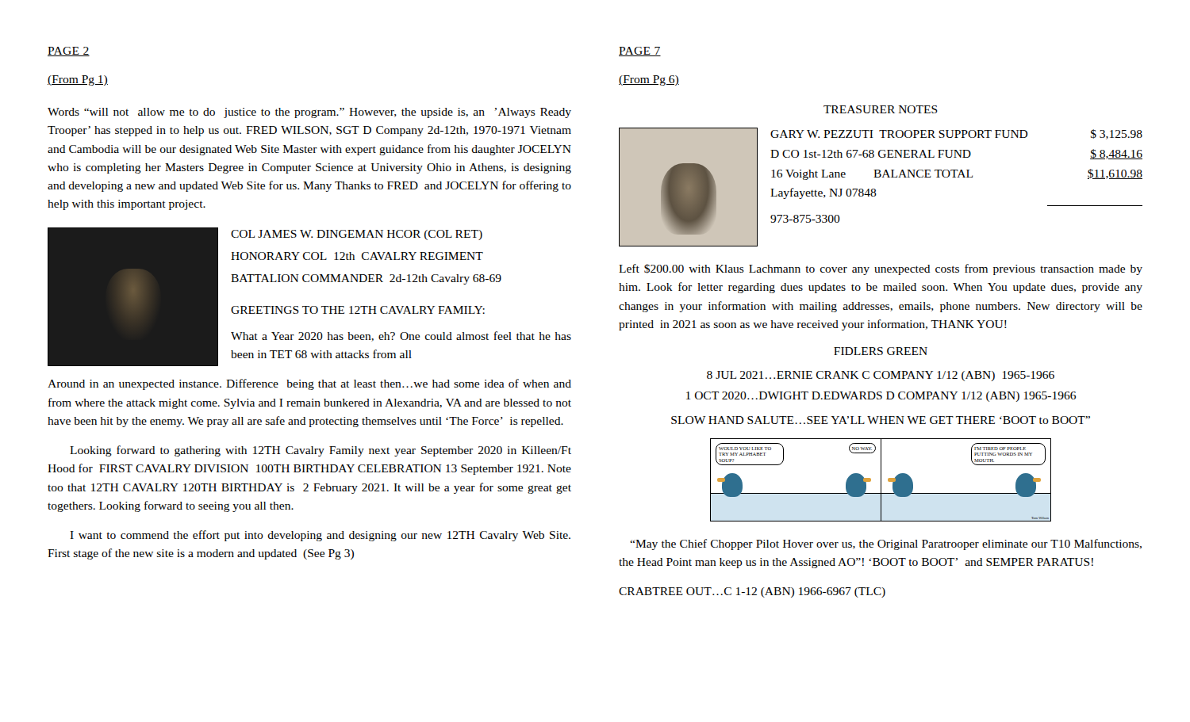PAGE 2
(From Pg 1)
Words “will not allow me to do justice to the program.” However, the upside is, an ’Always Ready Trooper’ has stepped in to help us out. FRED WILSON, SGT D Company 2d-12th, 1970-1971 Vietnam and Cambodia will be our designated Web Site Master with expert guidance from his daughter JOCELYN who is completing her Masters Degree in Computer Science at University Ohio in Athens, is designing and developing a new and updated Web Site for us. Many Thanks to FRED and JOCELYN for offering to help with this important project.
COL JAMES W. DINGEMAN HCOR (COL RET)
HONORARY COL 12th CAVALRY REGIMENT
BATTALION COMMANDER 2d-12th Cavalry 68-69
GREETINGS TO THE 12TH CAVALRY FAMILY:
What a Year 2020 has been, eh? One could almost feel that he has been in TET 68 with attacks from all
Around in an unexpected instance. Difference being that at least then…we had some idea of when and from where the attack might come. Sylvia and I remain bunkered in Alexandria, VA and are blessed to not have been hit by the enemy. We pray all are safe and protecting themselves until ‘The Force’ is repelled.
Looking forward to gathering with 12TH Cavalry Family next year September 2020 in Killeen/Ft Hood for FIRST CAVALRY DIVISION 100TH BIRTHDAY CELEBRATION 13 September 1921. Note too that 12TH CAVALRY 120TH BIRTHDAY is 2 February 2021. It will be a year for some great get togethers. Looking forward to seeing you all then.
I want to commend the effort put into developing and designing our new 12TH Cavalry Web Site. First stage of the new site is a modern and updated (See Pg 3)
PAGE 7
(From Pg 6)
TREASURER NOTES
GARY W. PEZZUTI TROOPER SUPPORT FUND$ 3,125.98
D CO 1st-12th 67-68 GENERAL FUND$ 8,484.16
16 Voight Lane BALANCE TOTAL$11,610.98
Layfayette, NJ 07848
973-875-3300
Left $200.00 with Klaus Lachmann to cover any unexpected costs from previous transaction made by him. Look for letter regarding dues updates to be mailed soon. When You update dues, provide any changes in your information with mailing addresses, emails, phone numbers. New directory will be printed in 2021 as soon as we have received your information, THANK YOU!
FIDLERS GREEN
8 JUL 2021…ERNIE CRANK C COMPANY 1/12 (ABN) 1965-1966
1 OCT 2020…DWIGHT D.EDWARDS D COMPANY 1/12 (ABN) 1965-1966
SLOW HAND SALUTE…SEE YA’LL WHEN WE GET THERE ‘BOOT to BOOT”
WOULD YOU LIKE TO TRY MY ALPHABET SOUP?
NO WAY.
I'M TIRED OF PEOPLE PUTTING WORDS IN MY MOUTH.
Tom Wilson
“May the Chief Chopper Pilot Hover over us, the Original Paratrooper eliminate our T10 Malfunctions, the Head Point man keep us in the Assigned AO”! ‘BOOT to BOOT’ and SEMPER PARATUS!
CRABTREE OUT…C 1-12 (ABN) 1966-6967 (TLC)